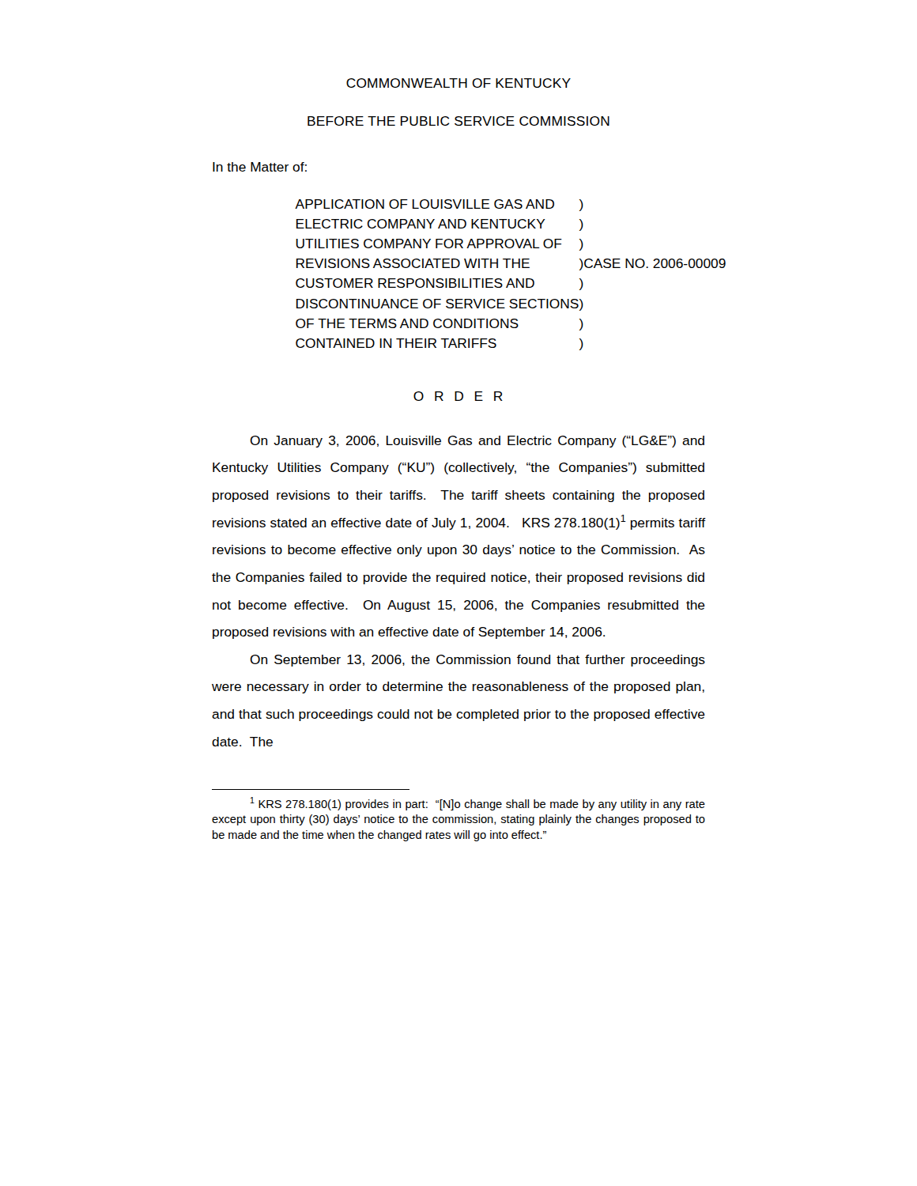COMMONWEALTH OF KENTUCKY
BEFORE THE PUBLIC SERVICE COMMISSION
In the Matter of:
| APPLICATION OF LOUISVILLE GAS AND | ) | |
| ELECTRIC COMPANY AND KENTUCKY | ) | |
| UTILITIES COMPANY FOR APPROVAL OF | ) | |
| REVISIONS ASSOCIATED WITH THE | ) | CASE NO. 2006-00009 |
| CUSTOMER RESPONSIBILITIES AND | ) | |
| DISCONTINUANCE OF SERVICE SECTIONS | ) | |
| OF THE TERMS AND CONDITIONS | ) | |
| CONTAINED IN THEIR TARIFFS | ) | |
O R D E R
On January 3, 2006, Louisville Gas and Electric Company (“LG&E”) and Kentucky Utilities Company (“KU”) (collectively, “the Companies”) submitted proposed revisions to their tariffs. The tariff sheets containing the proposed revisions stated an effective date of July 1, 2004. KRS 278.180(1)1 permits tariff revisions to become effective only upon 30 days’ notice to the Commission. As the Companies failed to provide the required notice, their proposed revisions did not become effective. On August 15, 2006, the Companies resubmitted the proposed revisions with an effective date of September 14, 2006.
On September 13, 2006, the Commission found that further proceedings were necessary in order to determine the reasonableness of the proposed plan, and that such proceedings could not be completed prior to the proposed effective date. The
1 KRS 278.180(1) provides in part: “[N]o change shall be made by any utility in any rate except upon thirty (30) days’ notice to the commission, stating plainly the changes proposed to be made and the time when the changed rates will go into effect.”